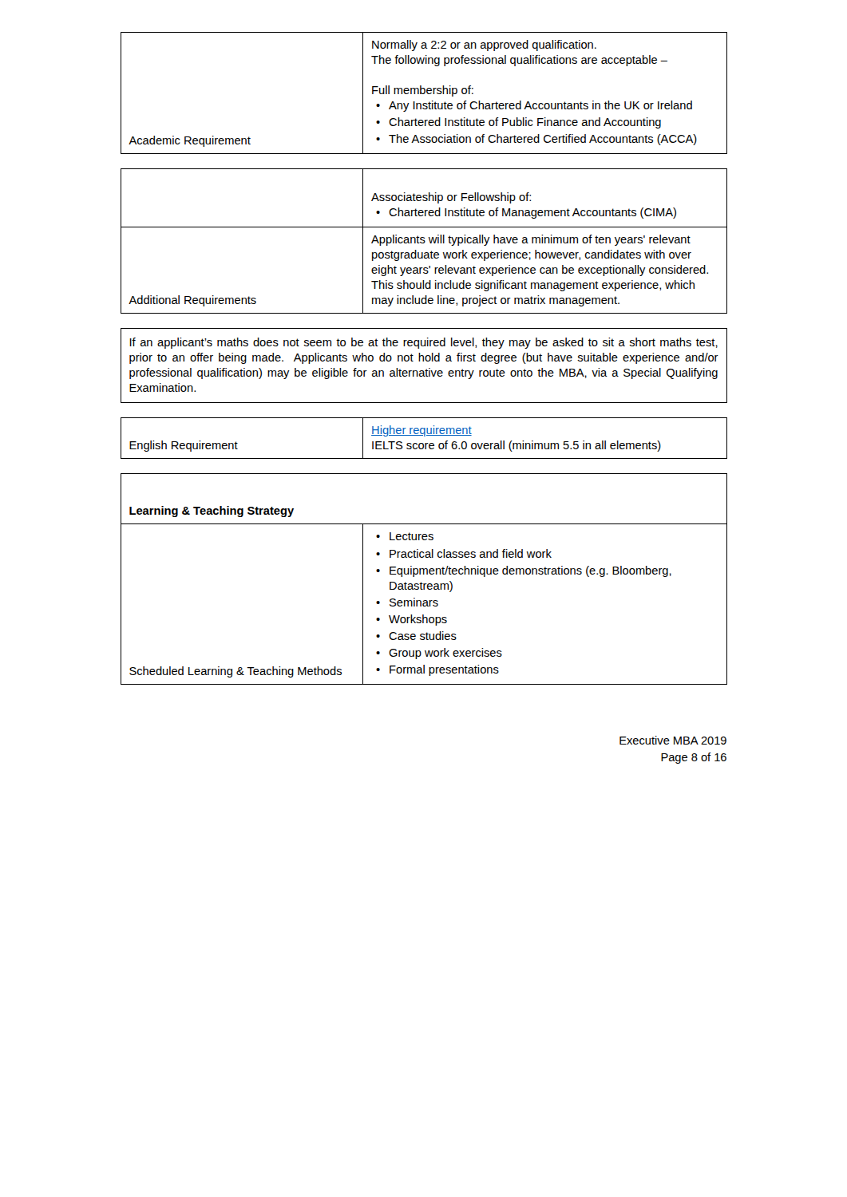| Academic Requirement | Normally a 2:2 or an approved qualification. The following professional qualifications are acceptable – Full membership of: Any Institute of Chartered Accountants in the UK or Ireland Chartered Institute of Public Finance and Accounting The Association of Chartered Certified Accountants (ACCA) |
| | Associateship or Fellowship of: Chartered Institute of Management Accountants (CIMA) |
| Additional Requirements | Applicants will typically have a minimum of ten years' relevant postgraduate work experience; however, candidates with over eight years' relevant experience can be exceptionally considered. This should include significant management experience, which may include line, project or matrix management. |
If an applicant’s maths does not seem to be at the required level, they may be asked to sit a short maths test, prior to an offer being made. Applicants who do not hold a first degree (but have suitable experience and/or professional qualification) may be eligible for an alternative entry route onto the MBA, via a Special Qualifying Examination.
| English Requirement | Higher requirement IELTS score of 6.0 overall (minimum 5.5 in all elements) |
| Learning & Teaching Strategy |
| Scheduled Learning & Teaching Methods | Lectures Practical classes and field work Equipment/technique demonstrations (e.g. Bloomberg, Datastream) Seminars Workshops Case studies Group work exercises Formal presentations |
Executive MBA 2019
Page 8 of 16